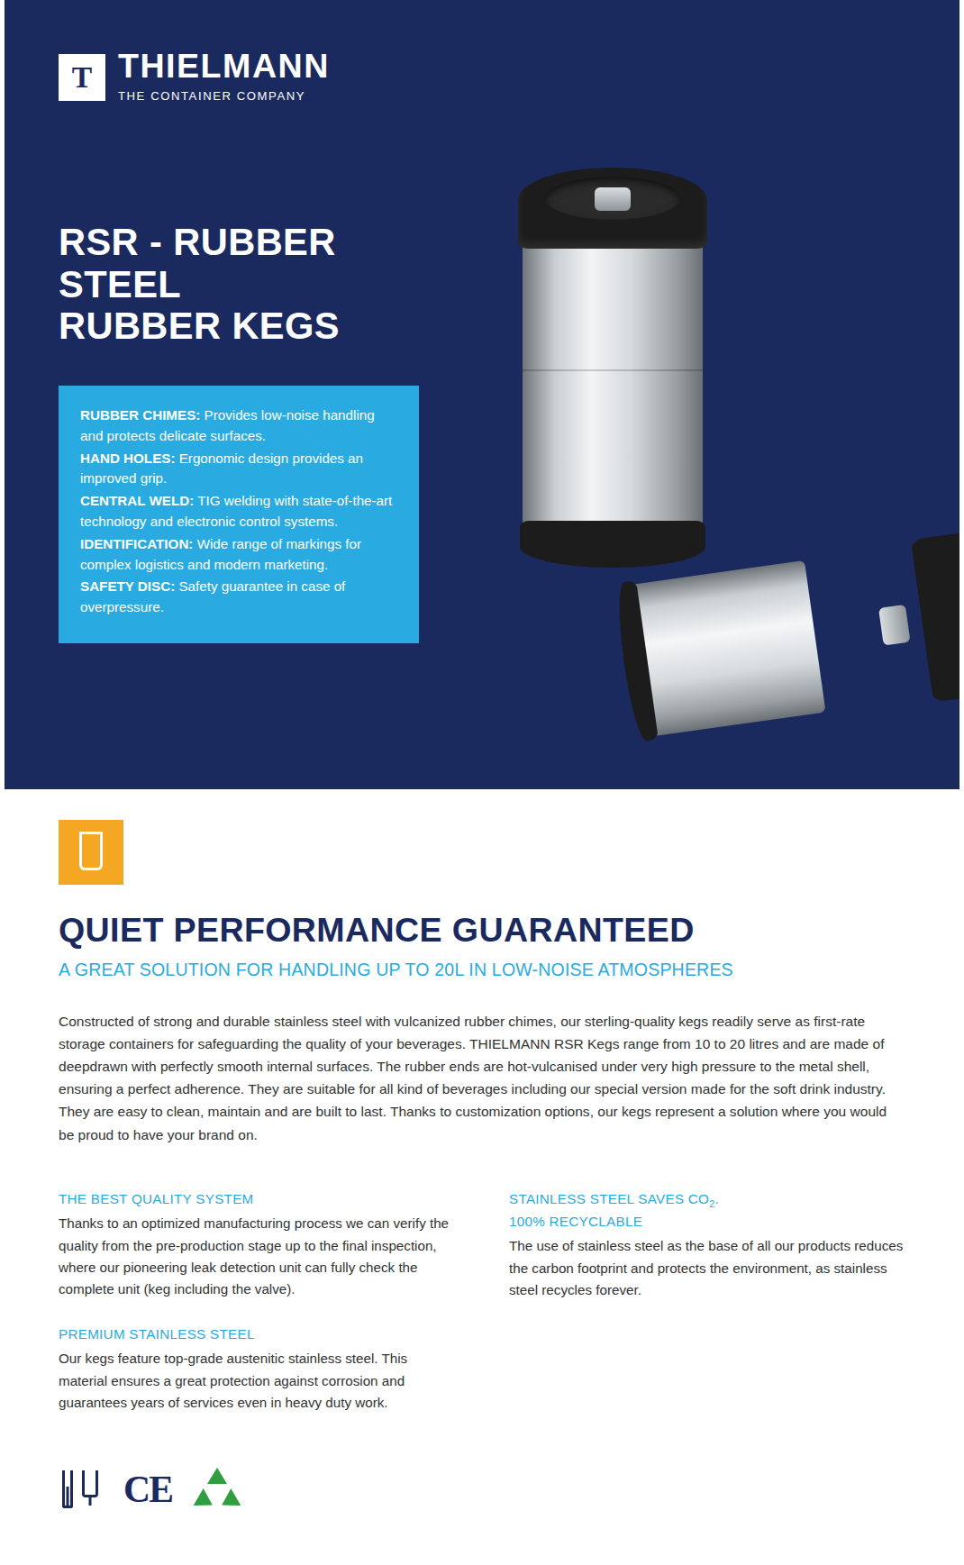T
THIELMANN THE CONTAINER COMPANY
RSR - Rubber Steel
Rubber Kegs
Rubber chimes: Provides low-noise handling and protects delicate surfaces.
Hand holes: Ergonomic design provides an improved grip.
Central weld: TIG welding with state-of-the-art technology and electronic control systems.
Identification: Wide range of markings for complex logistics and modern marketing.
Safety disc: Safety guarantee in case of overpressure.
Quiet performance guaranteed
A great solution for handling up to 20L in low-noise atmospheres
Constructed of strong and durable stainless steel with vulcanized rubber chimes, our sterling-quality kegs readily serve as first-rate storage containers for safeguarding the quality of your beverages. THIELMANN RSR Kegs range from 10 to 20 litres and are made of deepdrawn with perfectly smooth internal surfaces. The rubber ends are hot-vulcanised under very high pressure to the metal shell, ensuring a perfect adherence. They are suitable for all kind of beverages including our special version made for the soft drink industry. They are easy to clean, maintain and are built to last. Thanks to customization options, our kegs represent a solution where you would be proud to have your brand on.
The best quality system
Thanks to an optimized manufacturing process we can verify the quality from the pre-production stage up to the final inspection, where our pioneering leak detection unit can fully check the complete unit (keg including the valve).
Premium stainless steel
Our kegs feature top-grade austenitic stainless steel. This material ensures a great protection against corrosion and guarantees years of services even in heavy duty work.
Stainless steel saves CO2.
100% recyclable
The use of stainless steel as the base of all our products reduces the carbon footprint and protects the environment, as stainless steel recycles forever.
CE